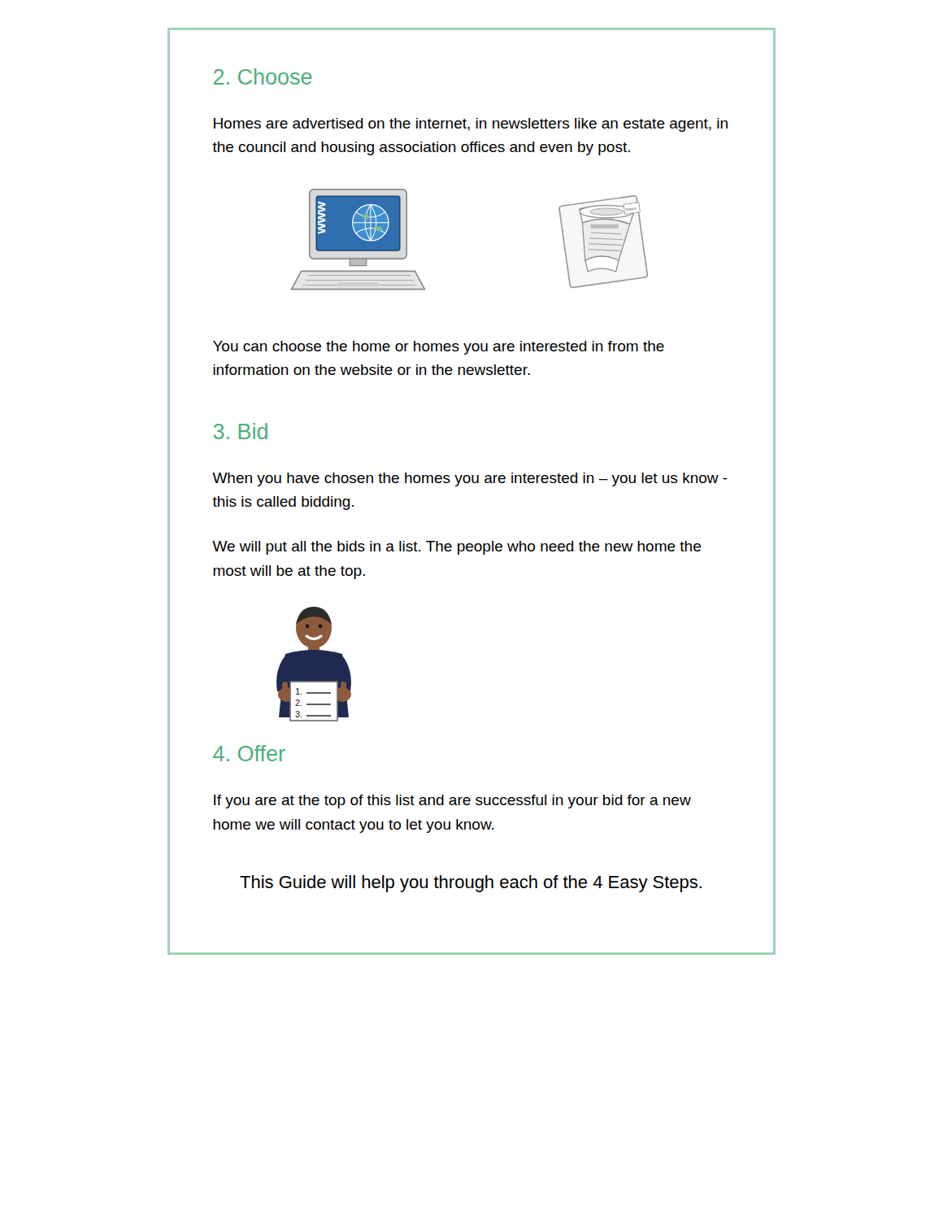2. Choose
Homes are advertised on the internet, in newsletters like an estate agent, in the council and housing association offices and even by post.
www
News
You can choose the home or homes you are interested in from the information on the website or in the newsletter.
3. Bid
When you have chosen the homes you are interested in – you let us know - this is called bidding.
We will put all the bids in a list. The people who need the new home the most will be at the top.
1. 2. 3.
4. Offer
If you are at the top of this list and are successful in your bid for a new home we will contact you to let you know.
This Guide will help you through each of the 4 Easy Steps.